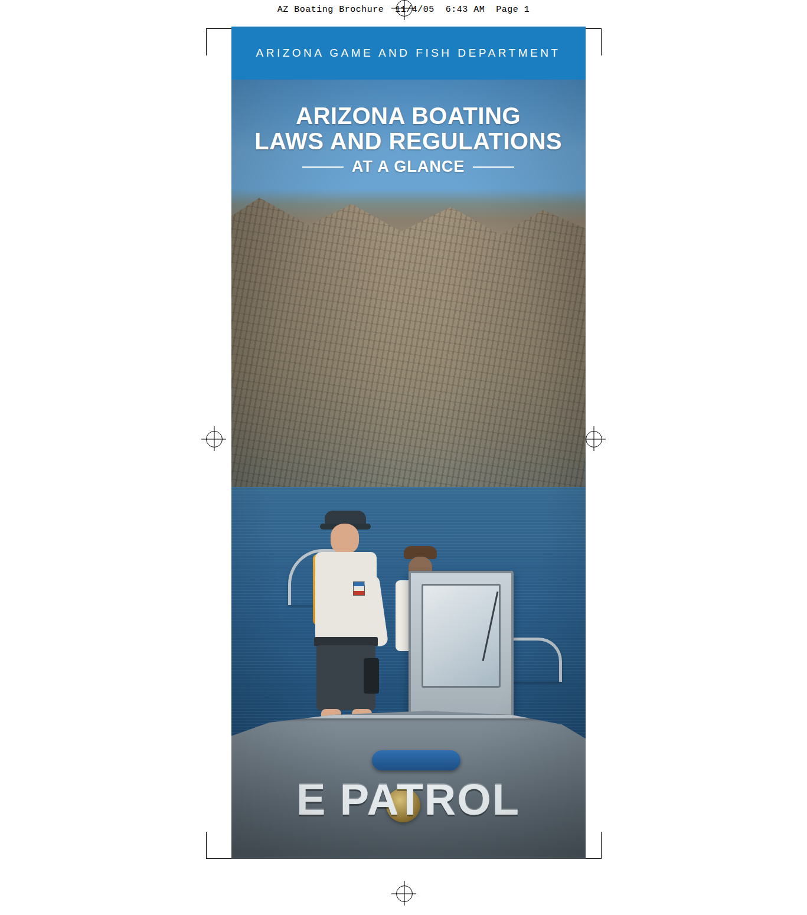AZ Boating Brochure 11/4/05 6:43 AM Page 1
ARIZONA GAME AND FISH DEPARTMENT
ARIZONA BOATING LAWS AND REGULATIONS
AT A GLANCE
E PATROL